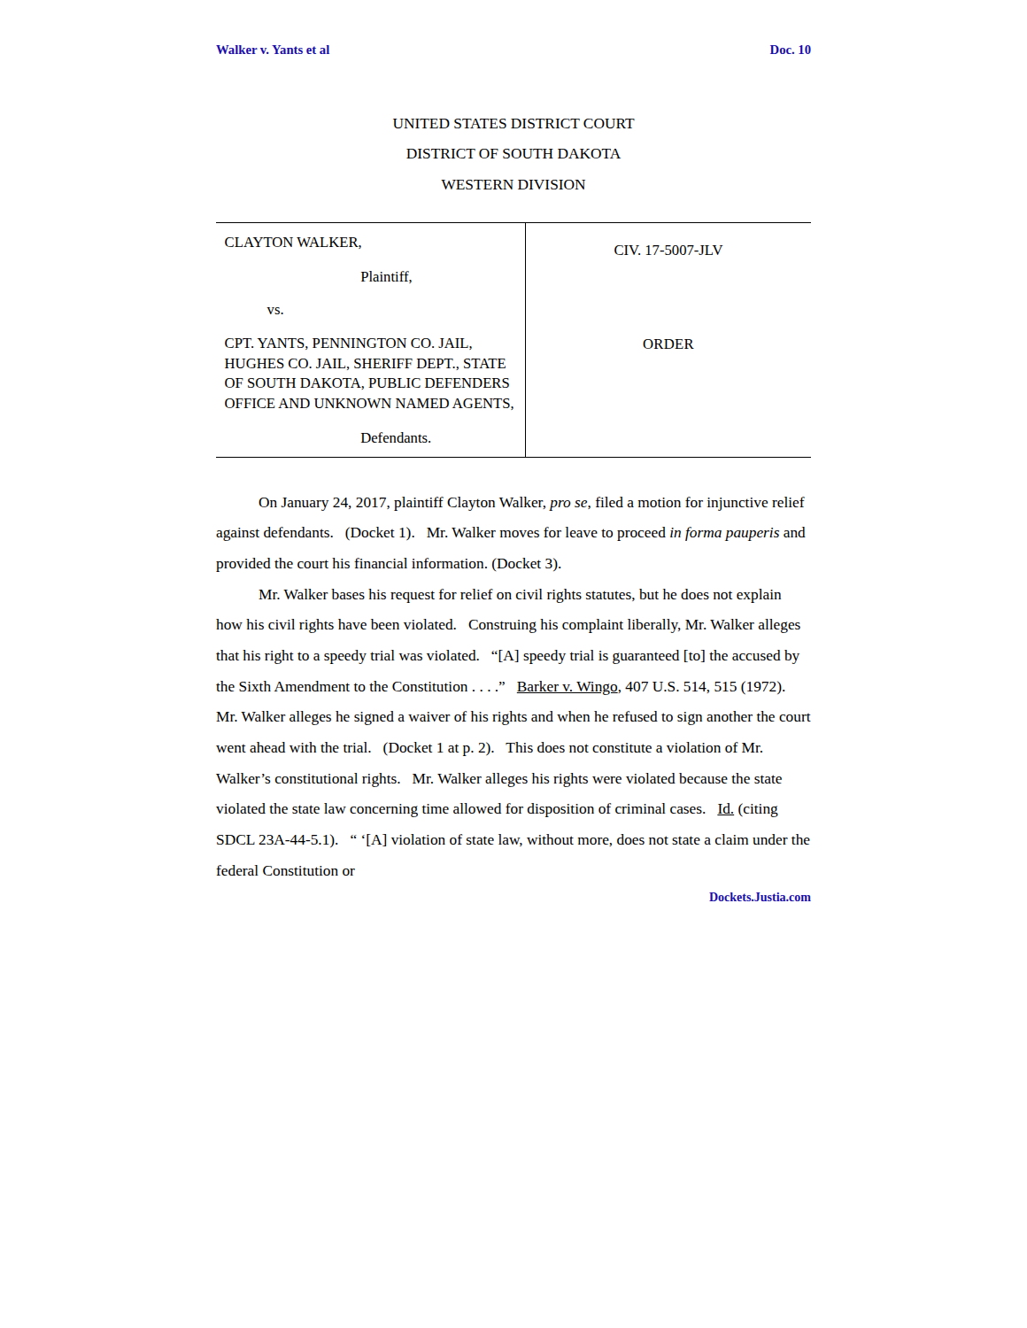Walker v. Yants et al Doc. 10
UNITED STATES DISTRICT COURT
DISTRICT OF SOUTH DAKOTA
WESTERN DIVISION
| CLAYTON WALKER, Plaintiff, vs. CPT. YANTS, PENNINGTON CO. JAIL, HUGHES CO. JAIL, SHERIFF DEPT., STATE OF SOUTH DAKOTA, PUBLIC DEFENDERS OFFICE and UNKNOWN NAMED AGENTS, Defendants. | CIV. 17-5007-JLV ORDER |
On January 24, 2017, plaintiff Clayton Walker, pro se, filed a motion for injunctive relief against defendants. (Docket 1). Mr. Walker moves for leave to proceed in forma pauperis and provided the court his financial information. (Docket 3).
Mr. Walker bases his request for relief on civil rights statutes, but he does not explain how his civil rights have been violated. Construing his complaint liberally, Mr. Walker alleges that his right to a speedy trial was violated. “[A] speedy trial is guaranteed [to] the accused by the Sixth Amendment to the Constitution . . . .” Barker v. Wingo, 407 U.S. 514, 515 (1972). Mr. Walker alleges he signed a waiver of his rights and when he refused to sign another the court went ahead with the trial. (Docket 1 at p. 2). This does not constitute a violation of Mr. Walker’s constitutional rights. Mr. Walker alleges his rights were violated because the state violated the state law concerning time allowed for disposition of criminal cases. Id. (citing SDCL 23A-44-5.1). “ ‘[A] violation of state law, without more, does not state a claim under the federal Constitution or
Dockets.Justia.com